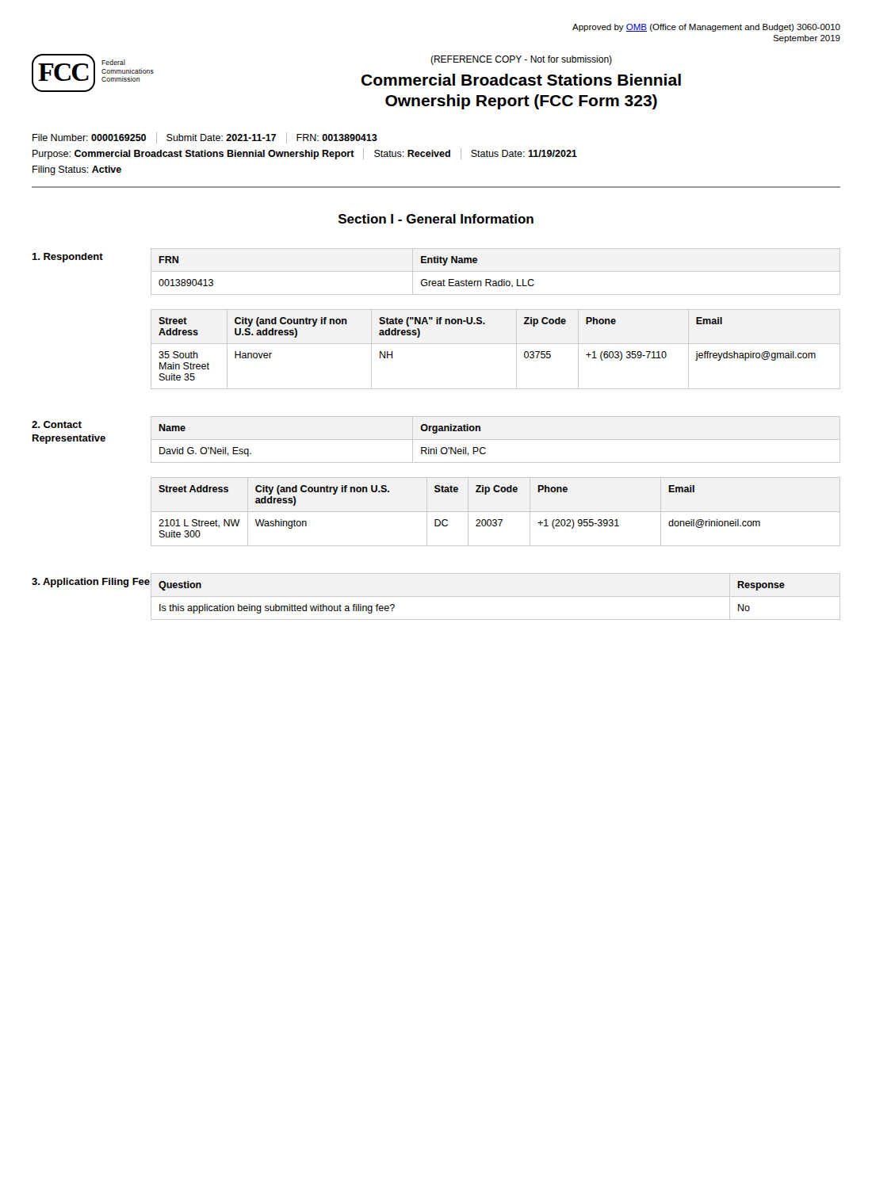Approved by OMB (Office of Management and Budget) 3060-0010
September 2019
FC C
Federal
Communications
Commission
(REFERENCE COPY - Not for submission)
Commercial Broadcast Stations Biennial
Ownership Report (FCC Form 323)
File Number: 0000169250
Submit Date: 2021-11-17
FRN: 0013890413
Purpose: Commercial Broadcast Stations Biennial Ownership Report
Status: Received
Status Date: 11/19/2021
Filing Status: Active
Section I - General Information
1. Respondent
| FRN | Entity Name |
| --- | --- |
| 0013890413 | Great Eastern Radio, LLC |
| Street Address | City (and Country if non U.S. address) | State ("NA" if non-U.S. address) | Zip Code | Phone | Email |
| --- | --- | --- | --- | --- | --- |
| 35 South Main Street Suite 35 | Hanover | NH | 03755 | +1 (603) 359-7110 | jeffreydshapiro@gmail.com |
2. Contact Representative
| Name | Organization |
| --- | --- |
| David G. O'Neil, Esq. | Rini O'Neil, PC |
| Street Address | City (and Country if non U.S. address) | State | Zip Code | Phone | Email |
| --- | --- | --- | --- | --- | --- |
| 2101 L Street, NW Suite 300 | Washington | DC | 20037 | +1 (202) 955-3931 | doneil@rinioneil.com |
3. Application Filing Fee
| Question | Response |
| --- | --- |
| Is this application being submitted without a filing fee? | No |